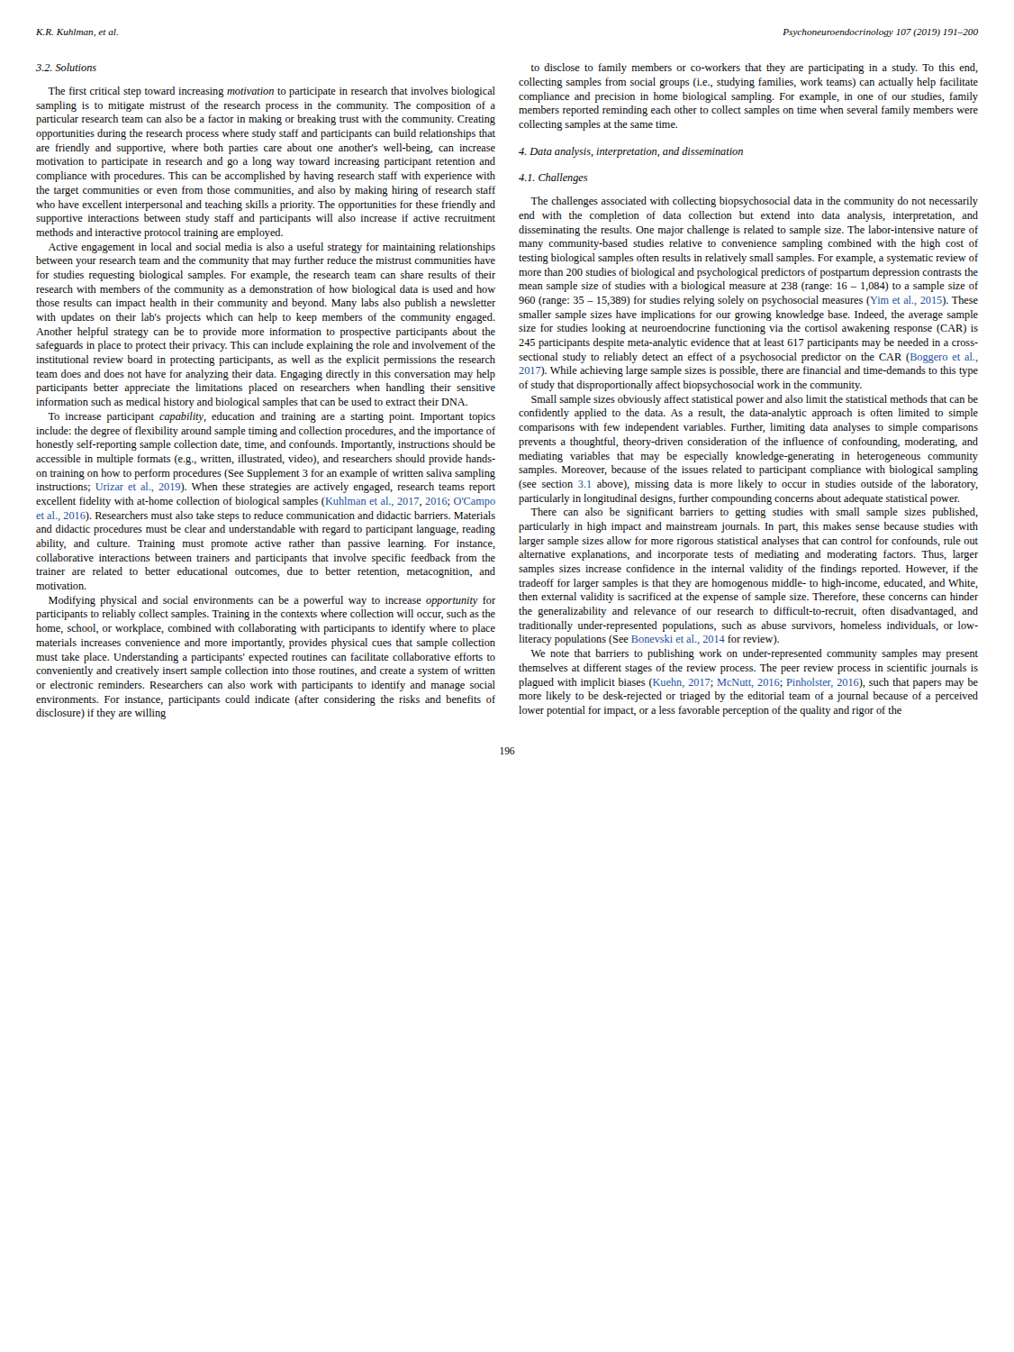K.R. Kuhlman, et al. Psychoneuroendocrinology 107 (2019) 191–200
3.2. Solutions
The first critical step toward increasing motivation to participate in research that involves biological sampling is to mitigate mistrust of the research process in the community. The composition of a particular research team can also be a factor in making or breaking trust with the community. Creating opportunities during the research process where study staff and participants can build relationships that are friendly and supportive, where both parties care about one another's well-being, can increase motivation to participate in research and go a long way toward increasing participant retention and compliance with procedures. This can be accomplished by having research staff with experience with the target communities or even from those communities, and also by making hiring of research staff who have excellent interpersonal and teaching skills a priority. The opportunities for these friendly and supportive interactions between study staff and participants will also increase if active recruitment methods and interactive protocol training are employed.
Active engagement in local and social media is also a useful strategy for maintaining relationships between your research team and the community that may further reduce the mistrust communities have for studies requesting biological samples. For example, the research team can share results of their research with members of the community as a demonstration of how biological data is used and how those results can impact health in their community and beyond. Many labs also publish a newsletter with updates on their lab's projects which can help to keep members of the community engaged. Another helpful strategy can be to provide more information to prospective participants about the safeguards in place to protect their privacy. This can include explaining the role and involvement of the institutional review board in protecting participants, as well as the explicit permissions the research team does and does not have for analyzing their data. Engaging directly in this conversation may help participants better appreciate the limitations placed on researchers when handling their sensitive information such as medical history and biological samples that can be used to extract their DNA.
To increase participant capability, education and training are a starting point. Important topics include: the degree of flexibility around sample timing and collection procedures, and the importance of honestly self-reporting sample collection date, time, and confounds. Importantly, instructions should be accessible in multiple formats (e.g., written, illustrated, video), and researchers should provide hands-on training on how to perform procedures (See Supplement 3 for an example of written saliva sampling instructions; Urizar et al., 2019). When these strategies are actively engaged, research teams report excellent fidelity with at-home collection of biological samples (Kuhlman et al., 2017, 2016; O'Campo et al., 2016). Researchers must also take steps to reduce communication and didactic barriers. Materials and didactic procedures must be clear and understandable with regard to participant language, reading ability, and culture. Training must promote active rather than passive learning. For instance, collaborative interactions between trainers and participants that involve specific feedback from the trainer are related to better educational outcomes, due to better retention, metacognition, and motivation.
Modifying physical and social environments can be a powerful way to increase opportunity for participants to reliably collect samples. Training in the contexts where collection will occur, such as the home, school, or workplace, combined with collaborating with participants to identify where to place materials increases convenience and more importantly, provides physical cues that sample collection must take place. Understanding a participants' expected routines can facilitate collaborative efforts to conveniently and creatively insert sample collection into those routines, and create a system of written or electronic reminders. Researchers can also work with participants to identify and manage social environments. For instance, participants could indicate (after considering the risks and benefits of disclosure) if they are willing
to disclose to family members or co-workers that they are participating in a study. To this end, collecting samples from social groups (i.e., studying families, work teams) can actually help facilitate compliance and precision in home biological sampling. For example, in one of our studies, family members reported reminding each other to collect samples on time when several family members were collecting samples at the same time.
4. Data analysis, interpretation, and dissemination
4.1. Challenges
The challenges associated with collecting biopsychosocial data in the community do not necessarily end with the completion of data collection but extend into data analysis, interpretation, and disseminating the results. One major challenge is related to sample size. The labor-intensive nature of many community-based studies relative to convenience sampling combined with the high cost of testing biological samples often results in relatively small samples. For example, a systematic review of more than 200 studies of biological and psychological predictors of postpartum depression contrasts the mean sample size of studies with a biological measure at 238 (range: 16 – 1,084) to a sample size of 960 (range: 35 – 15,389) for studies relying solely on psychosocial measures (Yim et al., 2015). These smaller sample sizes have implications for our growing knowledge base. Indeed, the average sample size for studies looking at neuroendocrine functioning via the cortisol awakening response (CAR) is 245 participants despite meta-analytic evidence that at least 617 participants may be needed in a cross-sectional study to reliably detect an effect of a psychosocial predictor on the CAR (Boggero et al., 2017). While achieving large sample sizes is possible, there are financial and time-demands to this type of study that disproportionally affect biopsychosocial work in the community.
Small sample sizes obviously affect statistical power and also limit the statistical methods that can be confidently applied to the data. As a result, the data-analytic approach is often limited to simple comparisons with few independent variables. Further, limiting data analyses to simple comparisons prevents a thoughtful, theory-driven consideration of the influence of confounding, moderating, and mediating variables that may be especially knowledge-generating in heterogeneous community samples. Moreover, because of the issues related to participant compliance with biological sampling (see section 3.1 above), missing data is more likely to occur in studies outside of the laboratory, particularly in longitudinal designs, further compounding concerns about adequate statistical power.
There can also be significant barriers to getting studies with small sample sizes published, particularly in high impact and mainstream journals. In part, this makes sense because studies with larger sample sizes allow for more rigorous statistical analyses that can control for confounds, rule out alternative explanations, and incorporate tests of mediating and moderating factors. Thus, larger samples sizes increase confidence in the internal validity of the findings reported. However, if the tradeoff for larger samples is that they are homogenous middle- to high-income, educated, and White, then external validity is sacrificed at the expense of sample size. Therefore, these concerns can hinder the generalizability and relevance of our research to difficult-to-recruit, often disadvantaged, and traditionally under-represented populations, such as abuse survivors, homeless individuals, or low-literacy populations (See Bonevski et al., 2014 for review).
We note that barriers to publishing work on under-represented community samples may present themselves at different stages of the review process. The peer review process in scientific journals is plagued with implicit biases (Kuehn, 2017; McNutt, 2016; Pinholster, 2016), such that papers may be more likely to be desk-rejected or triaged by the editorial team of a journal because of a perceived lower potential for impact, or a less favorable perception of the quality and rigor of the
196